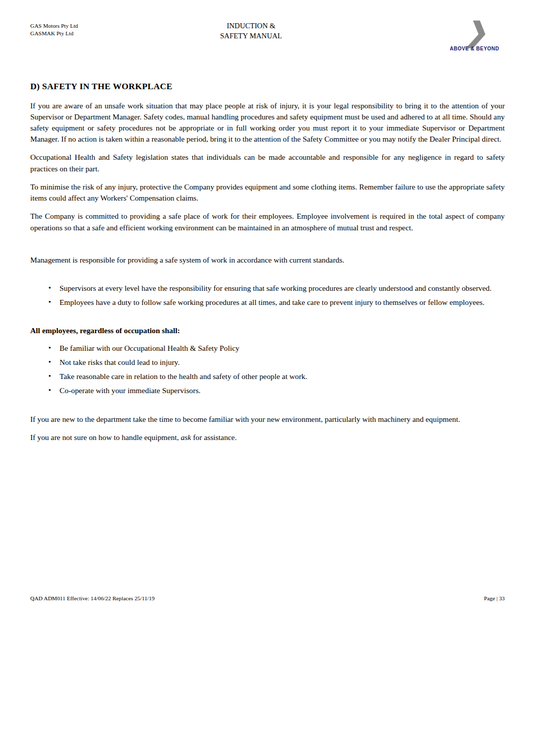GAS Motors Pty Ltd
GASMAK Pty Ltd
INDUCTION &
SAFETY MANUAL
❯
ABOVE & BEYOND
D) SAFETY IN THE WORKPLACE
If you are aware of an unsafe work situation that may place people at risk of injury, it is your legal responsibility to bring it to the attention of your Supervisor or Department Manager. Safety codes, manual handling procedures and safety equipment must be used and adhered to at all time. Should any safety equipment or safety procedures not be appropriate or in full working order you must report it to your immediate Supervisor or Department Manager. If no action is taken within a reasonable period, bring it to the attention of the Safety Committee or you may notify the Dealer Principal direct.
Occupational Health and Safety legislation states that individuals can be made accountable and responsible for any negligence in regard to safety practices on their part.
To minimise the risk of any injury, protective the Company provides equipment and some clothing items. Remember failure to use the appropriate safety items could affect any Workers' Compensation claims.
The Company is committed to providing a safe place of work for their employees. Employee involvement is required in the total aspect of company operations so that a safe and efficient working environment can be maintained in an atmosphere of mutual trust and respect.
Management is responsible for providing a safe system of work in accordance with current standards.
Supervisors at every level have the responsibility for ensuring that safe working procedures are clearly understood and constantly observed.
Employees have a duty to follow safe working procedures at all times, and take care to prevent injury to themselves or fellow employees.
All employees, regardless of occupation shall:
Be familiar with our Occupational Health & Safety Policy
Not take risks that could lead to injury.
Take reasonable care in relation to the health and safety of other people at work.
Co-operate with your immediate Supervisors.
If you are new to the department take the time to become familiar with your new environment, particularly with machinery and equipment.
If you are not sure on how to handle equipment, ask for assistance.
QAD ADM011 Effective: 14/06/22 Replaces 25/11/19
Page | 33